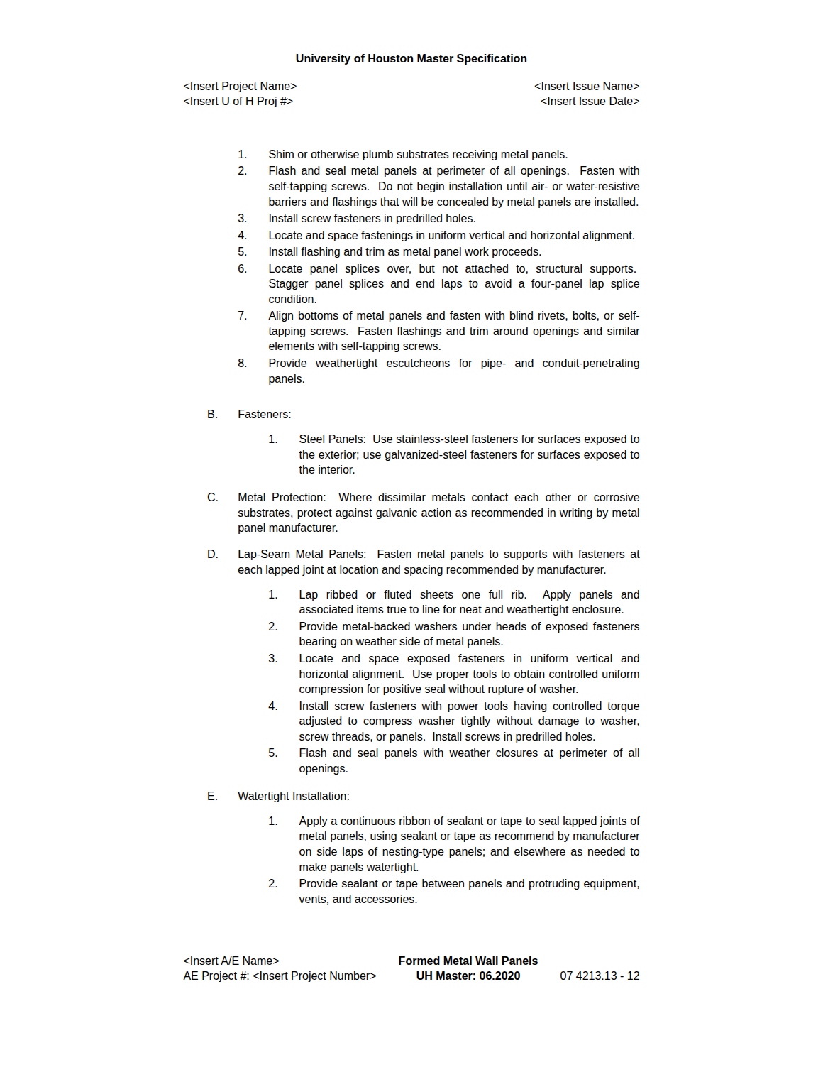University of Houston Master Specification
<Insert Project Name> <Insert Issue Name>
<Insert U of H Proj #> <Insert Issue Date>
1. Shim or otherwise plumb substrates receiving metal panels.
2. Flash and seal metal panels at perimeter of all openings. Fasten with self-tapping screws. Do not begin installation until air- or water-resistive barriers and flashings that will be concealed by metal panels are installed.
3. Install screw fasteners in predrilled holes.
4. Locate and space fastenings in uniform vertical and horizontal alignment.
5. Install flashing and trim as metal panel work proceeds.
6. Locate panel splices over, but not attached to, structural supports. Stagger panel splices and end laps to avoid a four-panel lap splice condition.
7. Align bottoms of metal panels and fasten with blind rivets, bolts, or self-tapping screws. Fasten flashings and trim around openings and similar elements with self-tapping screws.
8. Provide weathertight escutcheons for pipe- and conduit-penetrating panels.
B. Fasteners:
1. Steel Panels: Use stainless-steel fasteners for surfaces exposed to the exterior; use galvanized-steel fasteners for surfaces exposed to the interior.
C. Metal Protection: Where dissimilar metals contact each other or corrosive substrates, protect against galvanic action as recommended in writing by metal panel manufacturer.
D. Lap-Seam Metal Panels: Fasten metal panels to supports with fasteners at each lapped joint at location and spacing recommended by manufacturer.
1. Lap ribbed or fluted sheets one full rib. Apply panels and associated items true to line for neat and weathertight enclosure.
2. Provide metal-backed washers under heads of exposed fasteners bearing on weather side of metal panels.
3. Locate and space exposed fasteners in uniform vertical and horizontal alignment. Use proper tools to obtain controlled uniform compression for positive seal without rupture of washer.
4. Install screw fasteners with power tools having controlled torque adjusted to compress washer tightly without damage to washer, screw threads, or panels. Install screws in predrilled holes.
5. Flash and seal panels with weather closures at perimeter of all openings.
E. Watertight Installation:
1. Apply a continuous ribbon of sealant or tape to seal lapped joints of metal panels, using sealant or tape as recommend by manufacturer on side laps of nesting-type panels; and elsewhere as needed to make panels watertight.
2. Provide sealant or tape between panels and protruding equipment, vents, and accessories.
<Insert A/E Name>
AE Project #: <Insert Project Number>
Formed Metal Wall Panels
UH Master: 06.2020
07 4213.13 - 12